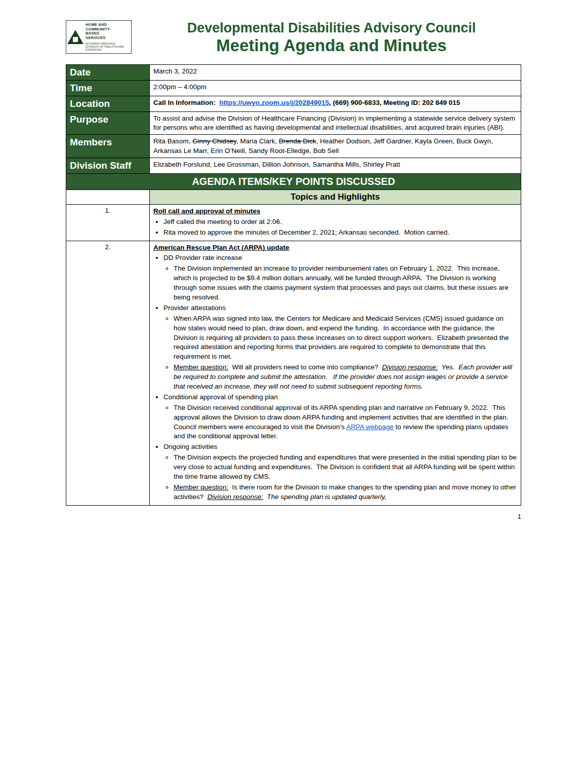HOME AND
COMMUNITY-
BASED
SERVICES
WYOMING MEDICAID
DIVISION OF HEALTHCARE FINANCING
Developmental Disabilities Advisory Council
Meeting Agenda and Minutes
| Date | March 3, 2022 |
| Time | 2:00pm – 4:00pm |
| Location | Call In Information: https://uwyo.zoom.us/j/202849015 , (669) 900-6833, Meeting ID: 202 849 015 |
| Purpose | To assist and advise the Division of Healthcare Financing (Division) in implementing a statewide service delivery system for persons who are identified as having developmental and intellectual disabilities, and acquired brain injuries (ABI). |
| Members | Rita Basom, Ginny Chidsey , Maria Clark, Brenda Dick , Heather Dodson, Jeff Gardner, Kayla Green, Buck Gwyn, Arkansas Le Marr, Erin O’Neill, Sandy Root-Elledge, Bob Sell |
| Division Staff | Elizabeth Forslund, Lee Grossman, Dillion Johnson, Samantha Mills, Shirley Pratt |
| AGENDA ITEMS/KEY POINTS DISCUSSED |
| | Topics and Highlights |
| 1. | Roll call and approval of minutes Jeff called the meeting to order at 2:06. Rita moved to approve the minutes of December 2, 2021; Arkansas seconded. Motion carried. |
| 2. | American Rescue Plan Act (ARPA) update DD Provider rate increase The Division implemented an increase to provider reimbursement rates on February 1, 2022. This increase, which is projected to be $9.4 million dollars annually, will be funded through ARPA. The Division is working through some issues with the claims payment system that processes and pays out claims, but these issues are being resolved. Provider attestations When ARPA was signed into law, the Centers for Medicare and Medicaid Services (CMS) issued guidance on how states would need to plan, draw down, and expend the funding. In accordance with the guidance, the Division is requiring all providers to pass these increases on to direct support workers. Elizabeth presented the required attestation and reporting forms that providers are required to complete to demonstrate that this requirement is met. Member question: Will all providers need to come into compliance? Division response: Yes. Each provider will be required to complete and submit the attestation. If the provider does not assign wages or provide a service that received an increase, they will not need to submit subsequent reporting forms. Conditional approval of spending plan The Division received conditional approval of its ARPA spending plan and narrative on February 9, 2022. This approval allows the Division to draw down ARPA funding and implement activities that are identified in the plan. Council members were encouraged to visit the Division’s ARPA webpage to review the spending plans updates and the conditional approval letter. Ongoing activities The Division expects the projected funding and expenditures that were presented in the initial spending plan to be very close to actual funding and expenditures. The Division is confident that all ARPA funding will be spent within the time frame allowed by CMS. Member question: Is there room for the Division to make changes to the spending plan and move money to other activities? Division response: The spending plan is updated quarterly, |
1